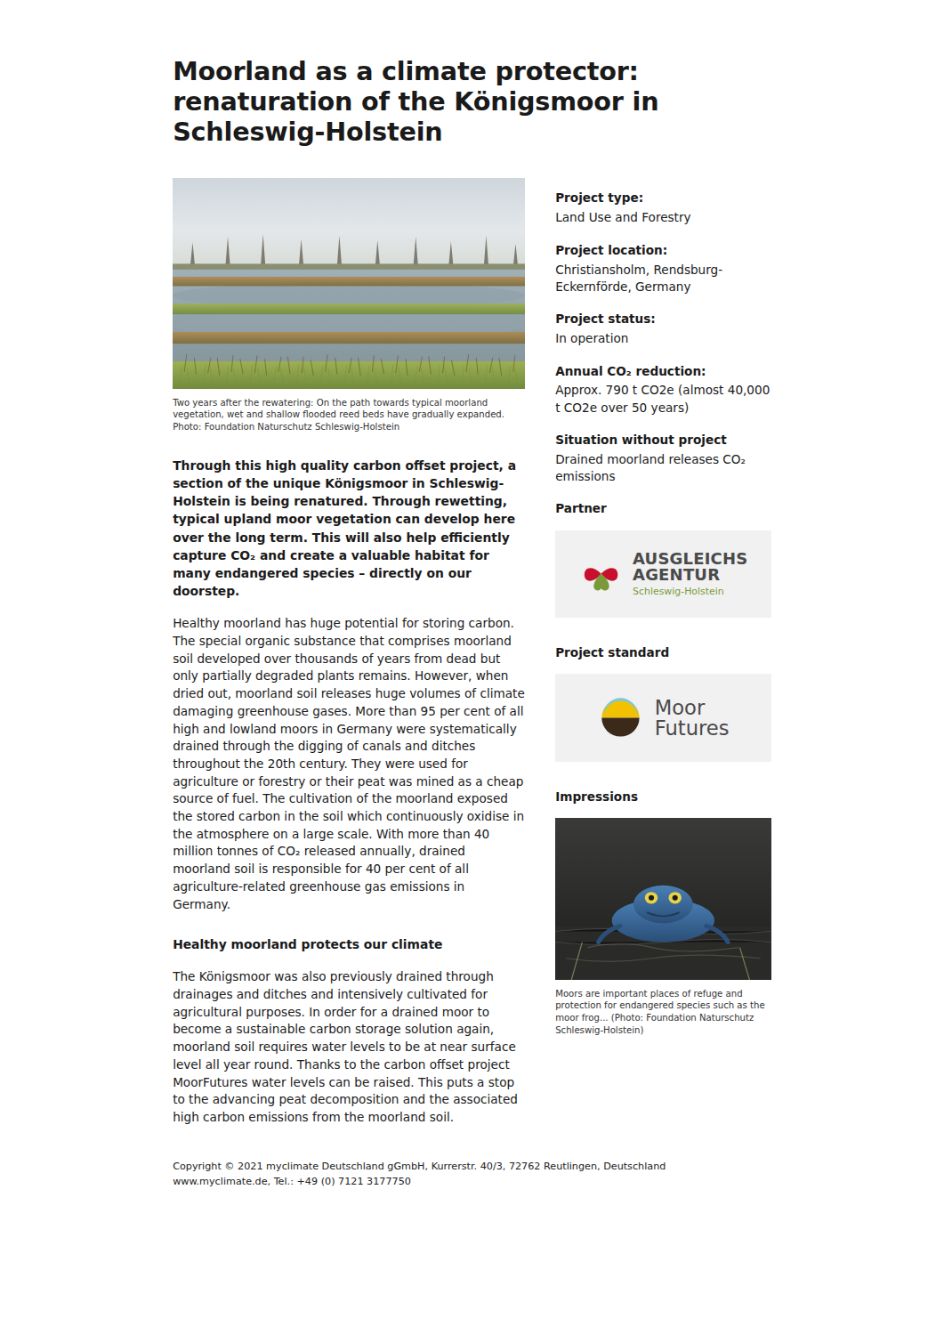Moorland as a climate protector: renaturation of the Königsmoor in Schleswig-Holstein
Two years after the rewatering: On the path towards typical moorland vegetation, wet and shallow flooded reed beds have gradually expanded. Photo: Foundation Naturschutz Schleswig-Holstein
Through this high quality carbon offset project, a section of the unique Königsmoor in Schleswig-Holstein is being renatured. Through rewetting, typical upland moor vegetation can develop here over the long term. This will also help efficiently capture CO₂ and create a valuable habitat for many endangered species – directly on our doorstep.
Healthy moorland has huge potential for storing carbon. The special organic substance that comprises moorland soil developed over thousands of years from dead but only partially degraded plants remains. However, when dried out, moorland soil releases huge volumes of climate damaging greenhouse gases. More than 95 per cent of all high and lowland moors in Germany were systematically drained through the digging of canals and ditches throughout the 20th century. They were used for agriculture or forestry or their peat was mined as a cheap source of fuel. The cultivation of the moorland exposed the stored carbon in the soil which continuously oxidise in the atmosphere on a large scale. With more than 40 million tonnes of CO₂ released annually, drained moorland soil is responsible for 40 per cent of all agriculture-related greenhouse gas emissions in Germany.
Healthy moorland protects our climate
The Königsmoor was also previously drained through drainages and ditches and intensively cultivated for agricultural purposes. In order for a drained moor to become a sustainable carbon storage solution again, moorland soil requires water levels to be at near surface level all year round. Thanks to the carbon offset project MoorFutures water levels can be raised. This puts a stop to the advancing peat decomposition and the associated high carbon emissions from the moorland soil.
Project type:
Land Use and Forestry
Project location:
Christiansholm, Rendsburg-Eckernförde, Germany
Project status:
In operation
Annual CO₂ reduction:
Approx. 790 t CO2e (almost 40,000 t CO2e over 50 years)
Situation without project
Drained moorland releases CO₂ emissions
Partner
AUSGLEICHS AGENTUR Schleswig-Holstein
Project standard
Moor Futures
Impressions
Moors are important places of refuge and protection for endangered species such as the moor frog... (Photo: Foundation Naturschutz Schleswig-Holstein)
Copyright © 2021 myclimate Deutschland gGmbH, Kurrerstr. 40/3, 72762 Reutlingen, Deutschland
www.myclimate.de, Tel.: +49 (0) 7121 3177750